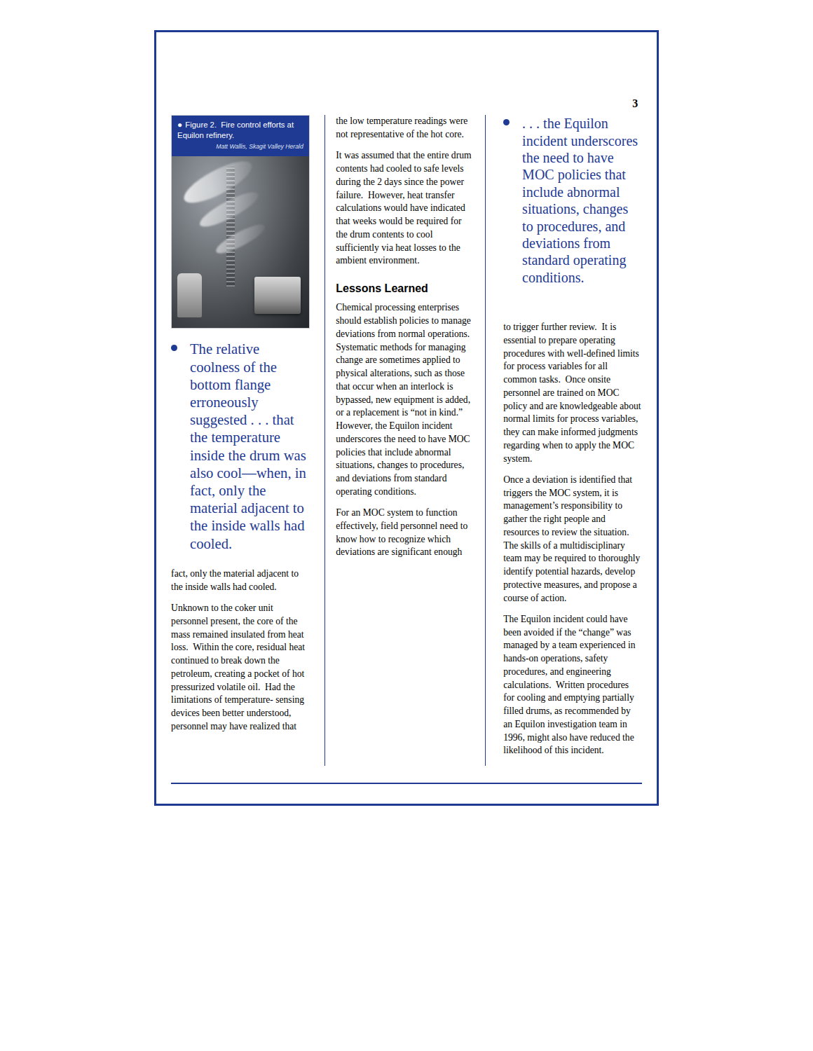3
●Figure 2. Fire control efforts at Equilon refinery. Matt Wallis, Skagit Valley Herald
The relative coolness of the bottom flange erroneously suggested . . . that the temperature inside the drum was also cool—when, in fact, only the material adjacent to the inside walls had cooled.
fact, only the material adjacent to the inside walls had cooled.
Unknown to the coker unit personnel present, the core of the mass remained insulated from heat loss. Within the core, residual heat continued to break down the petroleum, creating a pocket of hot pressurized volatile oil. Had the limitations of temperature- sensing devices been better understood, personnel may have realized that
the low temperature readings were not representative of the hot core.
It was assumed that the entire drum contents had cooled to safe levels during the 2 days since the power failure. However, heat transfer calculations would have indicated that weeks would be required for the drum contents to cool sufficiently via heat losses to the ambient environment.
Lessons Learned
Chemical processing enterprises should establish policies to manage deviations from normal operations. Systematic methods for managing change are sometimes applied to physical alterations, such as those that occur when an interlock is bypassed, new equipment is added, or a replacement is “not in kind.” However, the Equilon incident underscores the need to have MOC policies that include abnormal situations, changes to procedures, and deviations from standard operating conditions.
For an MOC system to function effectively, field personnel need to know how to recognize which deviations are significant enough
. . . the Equilon incident underscores the need to have MOC policies that include abnormal situations, changes to procedures, and deviations from standard operating conditions.
to trigger further review. It is essential to prepare operating procedures with well-defined limits for process variables for all common tasks. Once onsite personnel are trained on MOC policy and are knowledgeable about normal limits for process variables, they can make informed judgments regarding when to apply the MOC system.
Once a deviation is identified that triggers the MOC system, it is management’s responsibility to gather the right people and resources to review the situation. The skills of a multidisciplinary team may be required to thoroughly identify potential hazards, develop protective measures, and propose a course of action.
The Equilon incident could have been avoided if the “change” was managed by a team experienced in hands-on operations, safety procedures, and engineering calculations. Written procedures for cooling and emptying partially filled drums, as recommended by an Equilon investigation team in 1996, might also have reduced the likelihood of this incident.